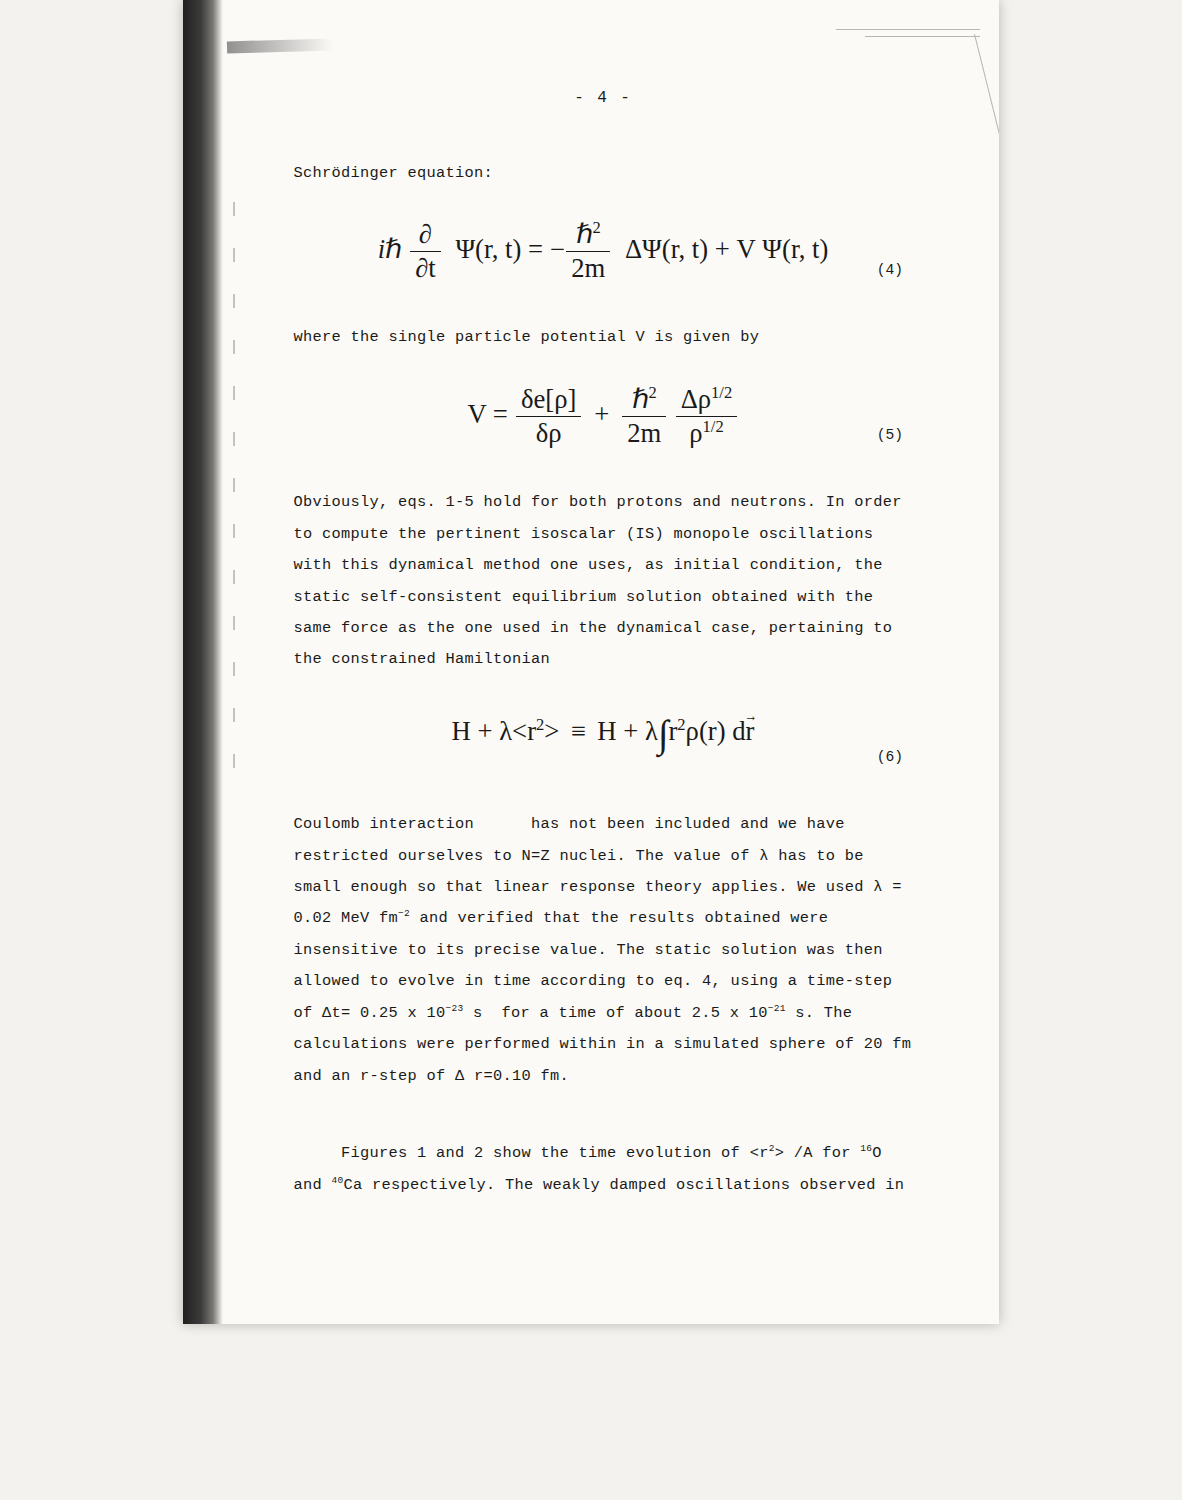- 4 -
Schrödinger equation:
iℏ ∂∂t Ψ(r, t) = −ℏ22m ΔΨ(r, t) + V Ψ(r, t) (4)
where the single particle potential V is given by
V = δe[ρ] δρ + ℏ22m Δρ1/2 ρ1/2 (5)
Obviously, eqs. 1-5 hold for both protons and neutrons. In order to compute the pertinent isoscalar (IS) monopole oscillations with this dynamical method one uses, as initial condition, the static self-consistent equilibrium solution obtained with the same force as the one used in the dynamical case, pertaining to the constrained Hamiltonian
H + λ<r2> ≡ H + λ∫r2ρ(r) dr (6)
Coulomb interaction has not been included and we have restricted ourselves to N=Z nuclei. The value of λ has to be small enough so that linear response theory applies. We used λ = 0.02 MeV fm−2 and verified that the results obtained were insensitive to its precise value. The static solution was then allowed to evolve in time according to eq. 4, using a time-step of Δt= 0.25 x 10−23 s for a time of about 2.5 x 10−21 s. The calculations were performed within in a simulated sphere of 20 fm and an r-step of Δ r=0.10 fm.
Figures 1 and 2 show the time evolution of <r2> /A for 16O and 40Ca respectively. The weakly damped oscillations observed in